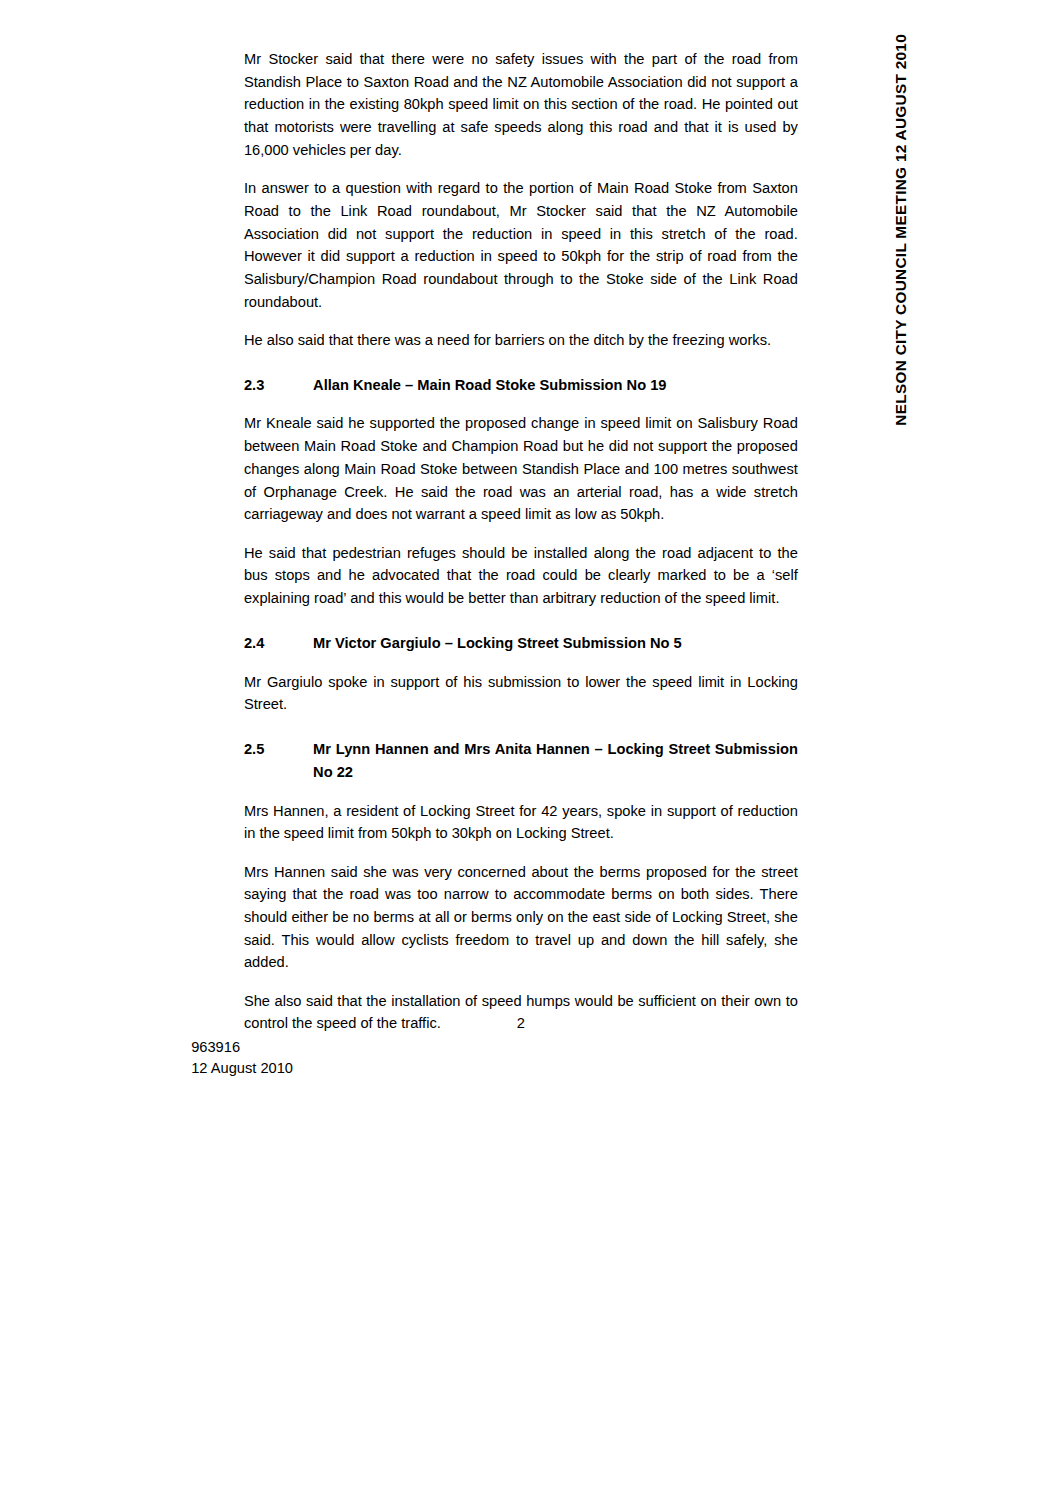NELSON CITY COUNCIL MEETING 12 AUGUST 2010
Mr Stocker said that there were no safety issues with the part of the road from Standish Place to Saxton Road and the NZ Automobile Association did not support a reduction in the existing 80kph speed limit on this section of the road. He pointed out that motorists were travelling at safe speeds along this road and that it is used by 16,000 vehicles per day.
In answer to a question with regard to the portion of Main Road Stoke from Saxton Road to the Link Road roundabout, Mr Stocker said that the NZ Automobile Association did not support the reduction in speed in this stretch of the road. However it did support a reduction in speed to 50kph for the strip of road from the Salisbury/Champion Road roundabout through to the Stoke side of the Link Road roundabout.
He also said that there was a need for barriers on the ditch by the freezing works.
2.3
Allan Kneale – Main Road Stoke Submission No 19
Mr Kneale said he supported the proposed change in speed limit on Salisbury Road between Main Road Stoke and Champion Road but he did not support the proposed changes along Main Road Stoke between Standish Place and 100 metres southwest of Orphanage Creek. He said the road was an arterial road, has a wide stretch carriageway and does not warrant a speed limit as low as 50kph.
He said that pedestrian refuges should be installed along the road adjacent to the bus stops and he advocated that the road could be clearly marked to be a ‘self explaining road’ and this would be better than arbitrary reduction of the speed limit.
2.4
Mr Victor Gargiulo – Locking Street Submission No 5
Mr Gargiulo spoke in support of his submission to lower the speed limit in Locking Street.
2.5
Mr Lynn Hannen and Mrs Anita Hannen – Locking Street Submission No 22
Mrs Hannen, a resident of Locking Street for 42 years, spoke in support of reduction in the speed limit from 50kph to 30kph on Locking Street.
Mrs Hannen said she was very concerned about the berms proposed for the street saying that the road was too narrow to accommodate berms on both sides. There should either be no berms at all or berms only on the east side of Locking Street, she said. This would allow cyclists freedom to travel up and down the hill safely, she added.
She also said that the installation of speed humps would be sufficient on their own to control the speed of the traffic.
2
963916
12 August 2010